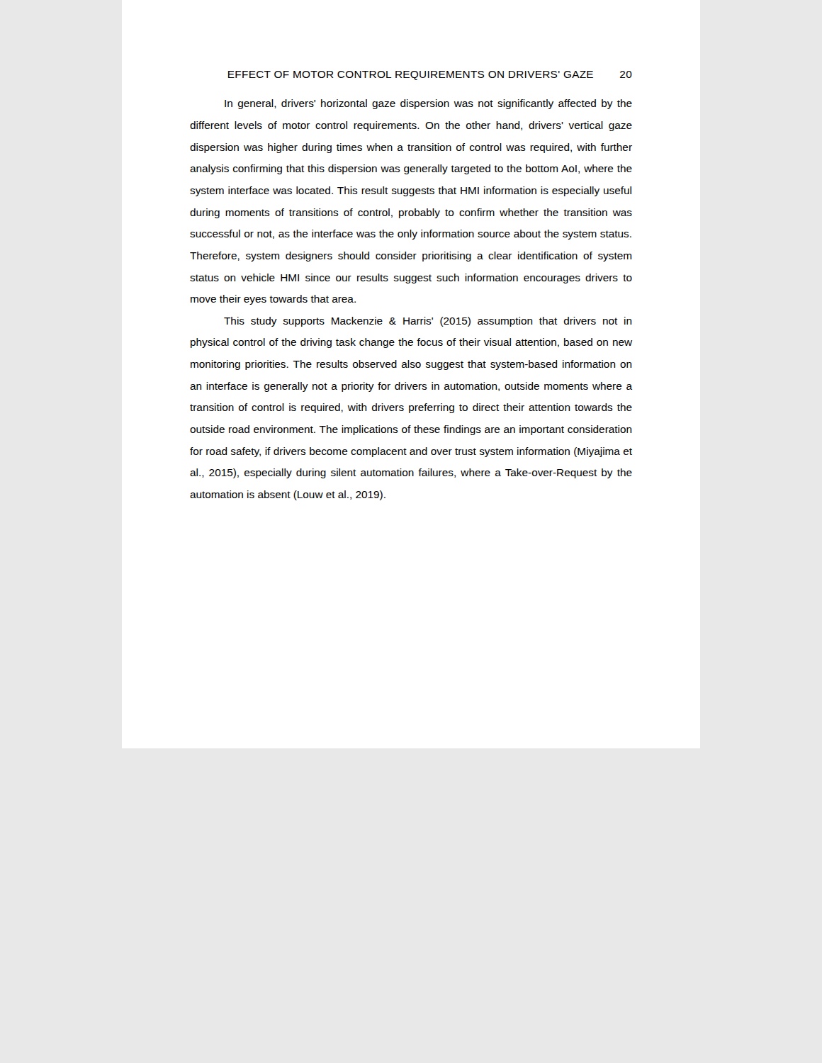Effect of motor control requirements on drivers' gaze 20
In general, drivers' horizontal gaze dispersion was not significantly affected by the different levels of motor control requirements. On the other hand, drivers' vertical gaze dispersion was higher during times when a transition of control was required, with further analysis confirming that this dispersion was generally targeted to the bottom AoI, where the system interface was located. This result suggests that HMI information is especially useful during moments of transitions of control, probably to confirm whether the transition was successful or not, as the interface was the only information source about the system status. Therefore, system designers should consider prioritising a clear identification of system status on vehicle HMI since our results suggest such information encourages drivers to move their eyes towards that area.
This study supports Mackenzie & Harris' (2015) assumption that drivers not in physical control of the driving task change the focus of their visual attention, based on new monitoring priorities. The results observed also suggest that system-based information on an interface is generally not a priority for drivers in automation, outside moments where a transition of control is required, with drivers preferring to direct their attention towards the outside road environment. The implications of these findings are an important consideration for road safety, if drivers become complacent and over trust system information (Miyajima et al., 2015), especially during silent automation failures, where a Take-over-Request by the automation is absent (Louw et al., 2019).